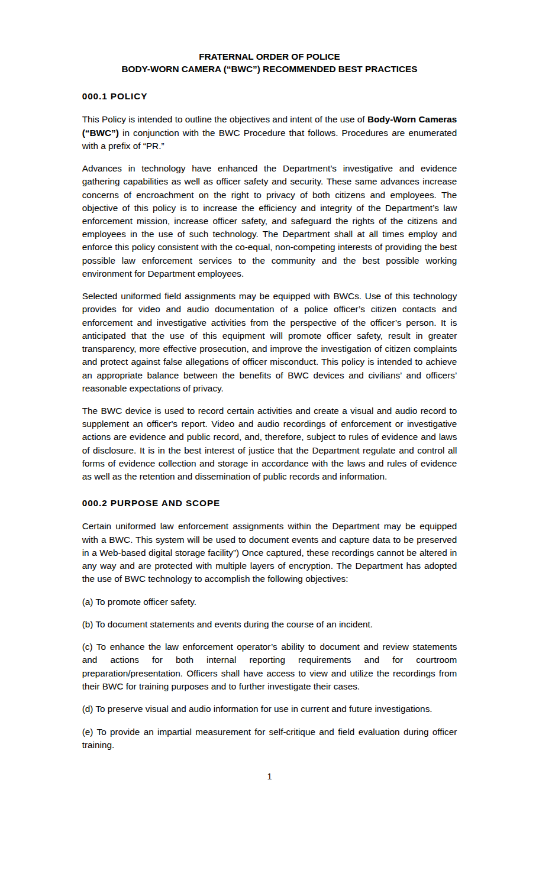FRATERNAL ORDER OF POLICE BODY-WORN CAMERA (“BWC”) RECOMMENDED BEST PRACTICES
000.1 POLICY
This Policy is intended to outline the objectives and intent of the use of Body-Worn Cameras (“BWC”) in conjunction with the BWC Procedure that follows. Procedures are enumerated with a prefix of “PR.”
Advances in technology have enhanced the Department’s investigative and evidence gathering capabilities as well as officer safety and security. These same advances increase concerns of encroachment on the right to privacy of both citizens and employees. The objective of this policy is to increase the efficiency and integrity of the Department’s law enforcement mission, increase officer safety, and safeguard the rights of the citizens and employees in the use of such technology. The Department shall at all times employ and enforce this policy consistent with the co-equal, non-competing interests of providing the best possible law enforcement services to the community and the best possible working environment for Department employees.
Selected uniformed field assignments may be equipped with BWCs. Use of this technology provides for video and audio documentation of a police officer’s citizen contacts and enforcement and investigative activities from the perspective of the officer’s person. It is anticipated that the use of this equipment will promote officer safety, result in greater transparency, more effective prosecution, and improve the investigation of citizen complaints and protect against false allegations of officer misconduct. This policy is intended to achieve an appropriate balance between the benefits of BWC devices and civilians’ and officers’ reasonable expectations of privacy.
The BWC device is used to record certain activities and create a visual and audio record to supplement an officer's report. Video and audio recordings of enforcement or investigative actions are evidence and public record, and, therefore, subject to rules of evidence and laws of disclosure. It is in the best interest of justice that the Department regulate and control all forms of evidence collection and storage in accordance with the laws and rules of evidence as well as the retention and dissemination of public records and information.
000.2 PURPOSE AND SCOPE
Certain uniformed law enforcement assignments within the Department may be equipped with a BWC. This system will be used to document events and capture data to be preserved in a Web-based digital storage facility”) Once captured, these recordings cannot be altered in any way and are protected with multiple layers of encryption. The Department has adopted the use of BWC technology to accomplish the following objectives:
(a) To promote officer safety.
(b) To document statements and events during the course of an incident.
(c) To enhance the law enforcement operator’s ability to document and review statements and actions for both internal reporting requirements and for courtroom preparation/presentation. Officers shall have access to view and utilize the recordings from their BWC for training purposes and to further investigate their cases.
(d) To preserve visual and audio information for use in current and future investigations.
(e) To provide an impartial measurement for self‑critique and field evaluation during officer training.
1